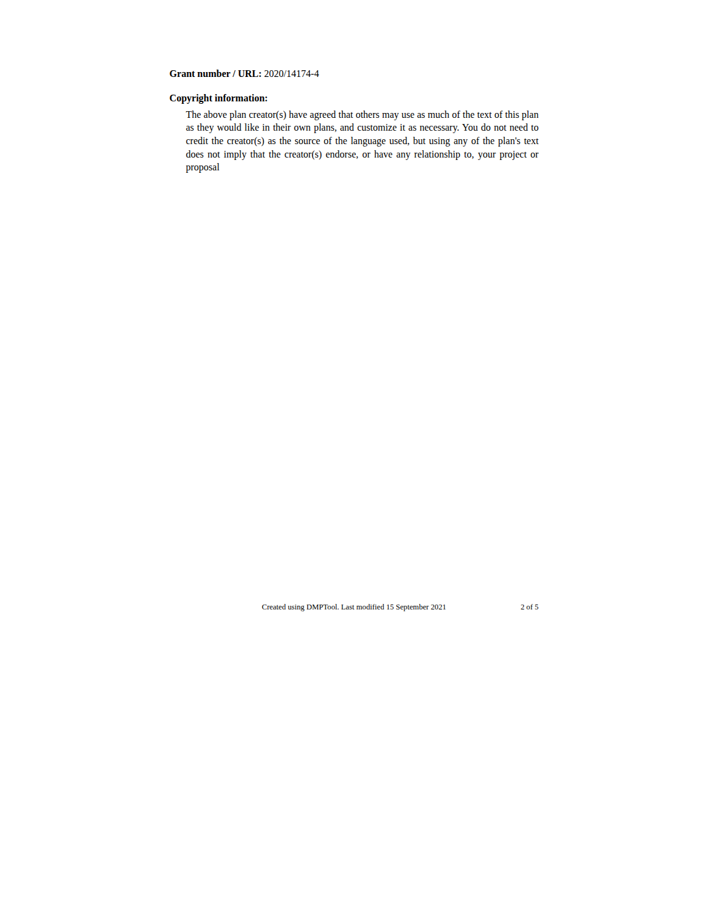Grant number / URL: 2020/14174-4
Copyright information:
The above plan creator(s) have agreed that others may use as much of the text of this plan as they would like in their own plans, and customize it as necessary. You do not need to credit the creator(s) as the source of the language used, but using any of the plan's text does not imply that the creator(s) endorse, or have any relationship to, your project or proposal
Created using DMPTool. Last modified 15 September 2021
2 of 5